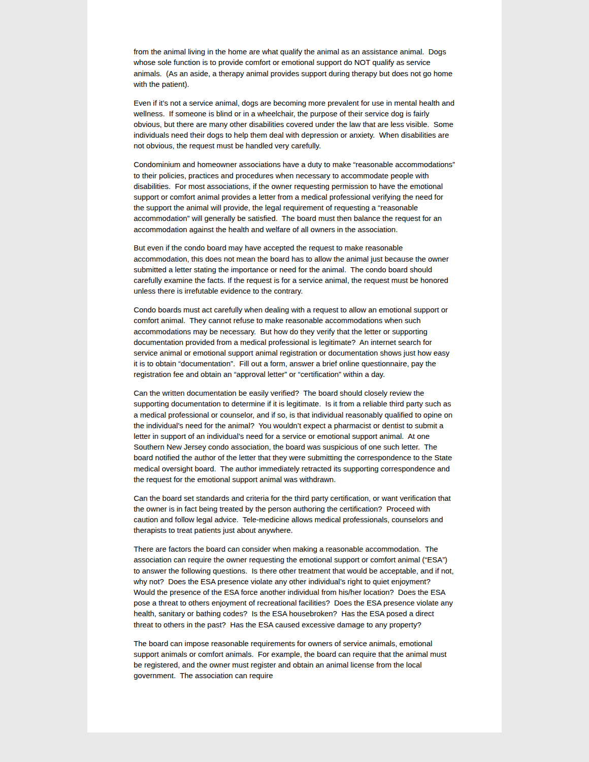from the animal living in the home are what qualify the animal as an assistance animal. Dogs whose sole function is to provide comfort or emotional support do NOT qualify as service animals. (As an aside, a therapy animal provides support during therapy but does not go home with the patient).
Even if it’s not a service animal, dogs are becoming more prevalent for use in mental health and wellness. If someone is blind or in a wheelchair, the purpose of their service dog is fairly obvious, but there are many other disabilities covered under the law that are less visible. Some individuals need their dogs to help them deal with depression or anxiety. When disabilities are not obvious, the request must be handled very carefully.
Condominium and homeowner associations have a duty to make “reasonable accommodations” to their policies, practices and procedures when necessary to accommodate people with disabilities. For most associations, if the owner requesting permission to have the emotional support or comfort animal provides a letter from a medical professional verifying the need for the support the animal will provide, the legal requirement of requesting a “reasonable accommodation” will generally be satisfied. The board must then balance the request for an accommodation against the health and welfare of all owners in the association.
But even if the condo board may have accepted the request to make reasonable accommodation, this does not mean the board has to allow the animal just because the owner submitted a letter stating the importance or need for the animal. The condo board should carefully examine the facts. If the request is for a service animal, the request must be honored unless there is irrefutable evidence to the contrary.
Condo boards must act carefully when dealing with a request to allow an emotional support or comfort animal. They cannot refuse to make reasonable accommodations when such accommodations may be necessary. But how do they verify that the letter or supporting documentation provided from a medical professional is legitimate? An internet search for service animal or emotional support animal registration or documentation shows just how easy it is to obtain “documentation”. Fill out a form, answer a brief online questionnaire, pay the registration fee and obtain an “approval letter” or “certification” within a day.
Can the written documentation be easily verified? The board should closely review the supporting documentation to determine if it is legitimate. Is it from a reliable third party such as a medical professional or counselor, and if so, is that individual reasonably qualified to opine on the individual’s need for the animal? You wouldn’t expect a pharmacist or dentist to submit a letter in support of an individual’s need for a service or emotional support animal. At one Southern New Jersey condo association, the board was suspicious of one such letter. The board notified the author of the letter that they were submitting the correspondence to the State medical oversight board. The author immediately retracted its supporting correspondence and the request for the emotional support animal was withdrawn.
Can the board set standards and criteria for the third party certification, or want verification that the owner is in fact being treated by the person authoring the certification? Proceed with caution and follow legal advice. Tele-medicine allows medical professionals, counselors and therapists to treat patients just about anywhere.
There are factors the board can consider when making a reasonable accommodation. The association can require the owner requesting the emotional support or comfort animal (“ESA”) to answer the following questions. Is there other treatment that would be acceptable, and if not, why not? Does the ESA presence violate any other individual’s right to quiet enjoyment? Would the presence of the ESA force another individual from his/her location? Does the ESA pose a threat to others enjoyment of recreational facilities? Does the ESA presence violate any health, sanitary or bathing codes? Is the ESA housebroken? Has the ESA posed a direct threat to others in the past? Has the ESA caused excessive damage to any property?
The board can impose reasonable requirements for owners of service animals, emotional support animals or comfort animals. For example, the board can require that the animal must be registered, and the owner must register and obtain an animal license from the local government. The association can require